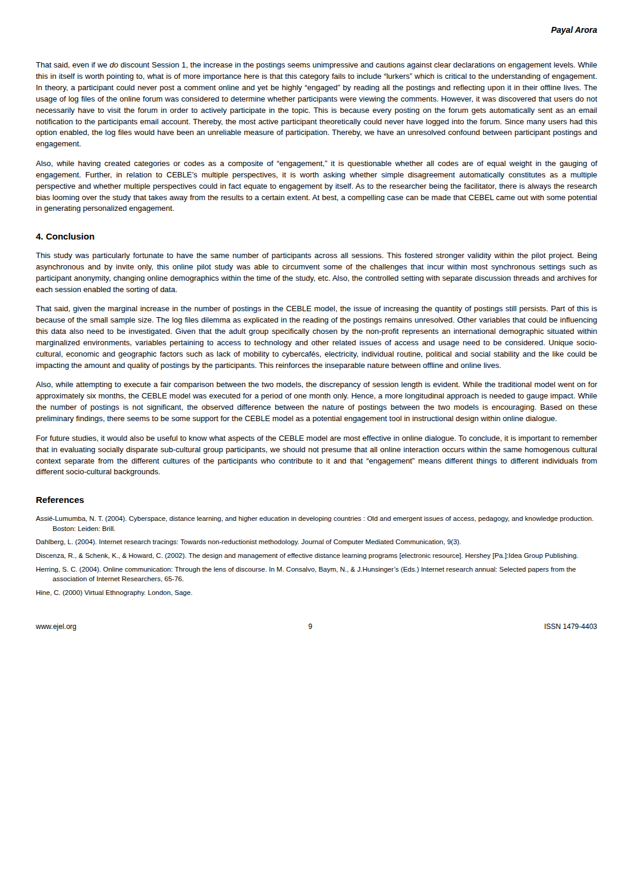Payal Arora
That said, even if we do discount Session 1, the increase in the postings seems unimpressive and cautions against clear declarations on engagement levels. While this in itself is worth pointing to, what is of more importance here is that this category fails to include “lurkers” which is critical to the understanding of engagement. In theory, a participant could never post a comment online and yet be highly “engaged” by reading all the postings and reflecting upon it in their offline lives. The usage of log files of the online forum was considered to determine whether participants were viewing the comments. However, it was discovered that users do not necessarily have to visit the forum in order to actively participate in the topic. This is because every posting on the forum gets automatically sent as an email notification to the participants email account. Thereby, the most active participant theoretically could never have logged into the forum. Since many users had this option enabled, the log files would have been an unreliable measure of participation. Thereby, we have an unresolved confound between participant postings and engagement.
Also, while having created categories or codes as a composite of “engagement,” it is questionable whether all codes are of equal weight in the gauging of engagement. Further, in relation to CEBLE’s multiple perspectives, it is worth asking whether simple disagreement automatically constitutes as a multiple perspective and whether multiple perspectives could in fact equate to engagement by itself. As to the researcher being the facilitator, there is always the research bias looming over the study that takes away from the results to a certain extent. At best, a compelling case can be made that CEBEL came out with some potential in generating personalized engagement.
4. Conclusion
This study was particularly fortunate to have the same number of participants across all sessions. This fostered stronger validity within the pilot project. Being asynchronous and by invite only, this online pilot study was able to circumvent some of the challenges that incur within most synchronous settings such as participant anonymity, changing online demographics within the time of the study, etc. Also, the controlled setting with separate discussion threads and archives for each session enabled the sorting of data.
That said, given the marginal increase in the number of postings in the CEBLE model, the issue of increasing the quantity of postings still persists. Part of this is because of the small sample size. The log files dilemma as explicated in the reading of the postings remains unresolved. Other variables that could be influencing this data also need to be investigated. Given that the adult group specifically chosen by the non-profit represents an international demographic situated within marginalized environments, variables pertaining to access to technology and other related issues of access and usage need to be considered. Unique socio-cultural, economic and geographic factors such as lack of mobility to cybercafés, electricity, individual routine, political and social stability and the like could be impacting the amount and quality of postings by the participants. This reinforces the inseparable nature between offline and online lives.
Also, while attempting to execute a fair comparison between the two models, the discrepancy of session length is evident. While the traditional model went on for approximately six months, the CEBLE model was executed for a period of one month only. Hence, a more longitudinal approach is needed to gauge impact. While the number of postings is not significant, the observed difference between the nature of postings between the two models is encouraging. Based on these preliminary findings, there seems to be some support for the CEBLE model as a potential engagement tool in instructional design within online dialogue.
For future studies, it would also be useful to know what aspects of the CEBLE model are most effective in online dialogue. To conclude, it is important to remember that in evaluating socially disparate sub-cultural group participants, we should not presume that all online interaction occurs within the same homogenous cultural context separate from the different cultures of the participants who contribute to it and that “engagement” means different things to different individuals from different socio-cultural backgrounds.
References
Assié-Lumumba, N. T. (2004). Cyberspace, distance learning, and higher education in developing countries : Old and emergent issues of access, pedagogy, and knowledge production. Boston: Leiden: Brill.
Dahlberg, L. (2004). Internet research tracings: Towards non-reductionist methodology. Journal of Computer Mediated Communication, 9(3).
Discenza, R., & Schenk, K., & Howard, C. (2002). The design and management of effective distance learning programs [electronic resource]. Hershey [Pa.]:Idea Group Publishing.
Herring, S. C. (2004). Online communication: Through the lens of discourse. In M. Consalvo, Baym, N., & J.Hunsinger’s (Eds.) Internet research annual: Selected papers from the association of Internet Researchers, 65-76.
Hine, C. (2000) Virtual Ethnography. London, Sage.
www.ejel.org 9 ISSN 1479-4403